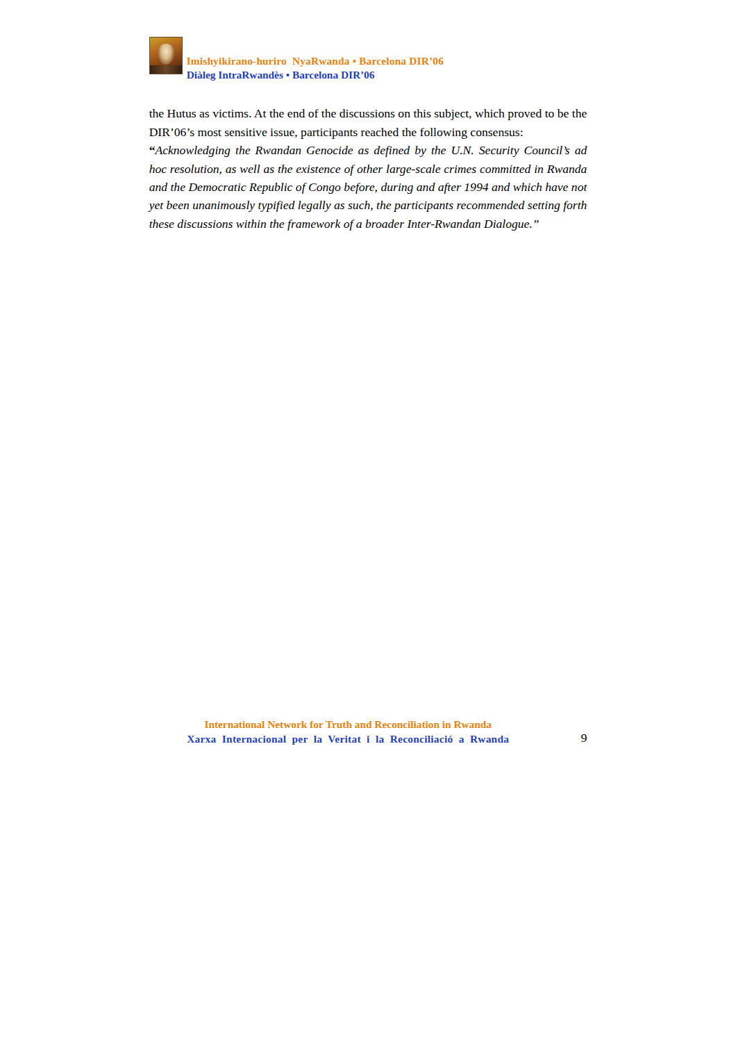Imishyikirano-huriro NyaRwanda • Barcelona DIR’06
Diàleg IntraRwandès • Barcelona DIR’06
the Hutus as victims. At the end of the discussions on this subject, which proved to be the DIR’06’s most sensitive issue, participants reached the following consensus:
“Acknowledging the Rwandan Genocide as defined by the U.N. Security Council’s ad hoc resolution, as well as the existence of other large-scale crimes committed in Rwanda and the Democratic Republic of Congo before, during and after 1994 and which have not yet been unanimously typified legally as such, the participants recommended setting forth these discussions within the framework of a broader Inter-Rwandan Dialogue.”
International Network for Truth and Reconciliation in Rwanda
Xarxa Internacional per la Veritat i la Reconciliació a Rwanda
9